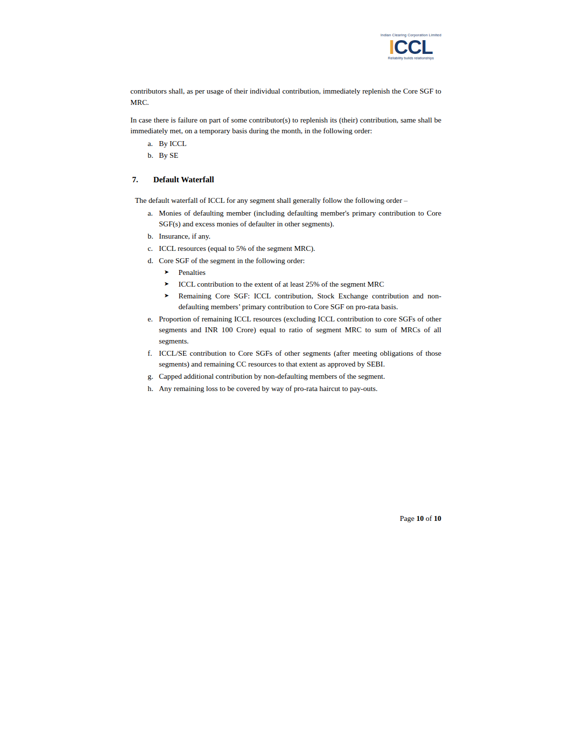Indian Clearing Corporation Limited
ICCL
Reliability builds relationships
contributors shall, as per usage of their individual contribution, immediately replenish the Core SGF to MRC.
In case there is failure on part of some contributor(s) to replenish its (their) contribution, same shall be immediately met, on a temporary basis during the month, in the following order:
a. By ICCL
b. By SE
7. Default Waterfall
The default waterfall of ICCL for any segment shall generally follow the following order –
a. Monies of defaulting member (including defaulting member's primary contribution to Core SGF(s) and excess monies of defaulter in other segments).
b. Insurance, if any.
c. ICCL resources (equal to 5% of the segment MRC).
d. Core SGF of the segment in the following order:
Penalties
ICCL contribution to the extent of at least 25% of the segment MRC
Remaining Core SGF: ICCL contribution, Stock Exchange contribution and non-defaulting members’ primary contribution to Core SGF on pro-rata basis.
e. Proportion of remaining ICCL resources (excluding ICCL contribution to core SGFs of other segments and INR 100 Crore) equal to ratio of segment MRC to sum of MRCs of all segments.
f. ICCL/SE contribution to Core SGFs of other segments (after meeting obligations of those segments) and remaining CC resources to that extent as approved by SEBI.
g. Capped additional contribution by non-defaulting members of the segment.
h. Any remaining loss to be covered by way of pro-rata haircut to pay-outs.
Page 10 of 10